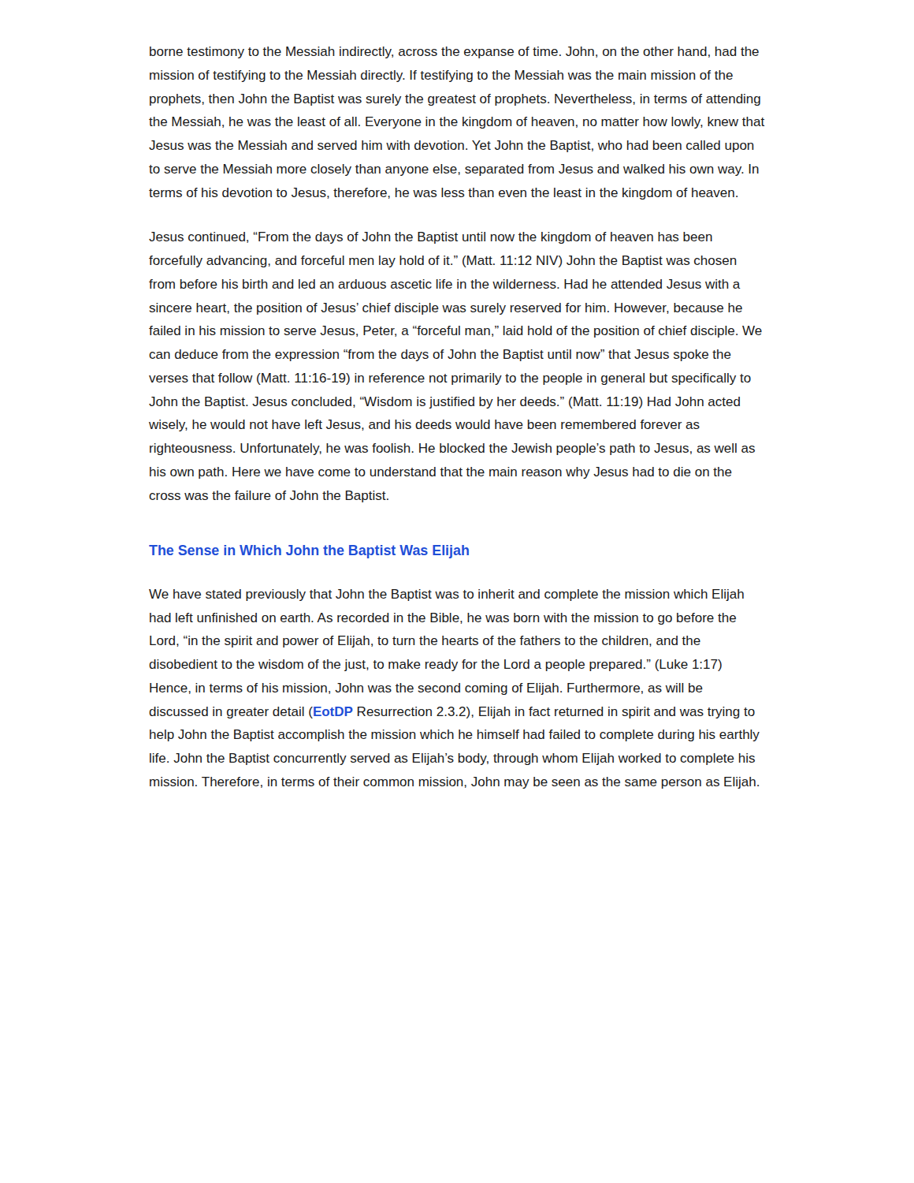borne testimony to the Messiah indirectly, across the expanse of time. John, on the other hand, had the mission of testifying to the Messiah directly. If testifying to the Messiah was the main mission of the prophets, then John the Baptist was surely the greatest of prophets. Nevertheless, in terms of attending the Messiah, he was the least of all. Everyone in the kingdom of heaven, no matter how lowly, knew that Jesus was the Messiah and served him with devotion. Yet John the Baptist, who had been called upon to serve the Messiah more closely than anyone else, separated from Jesus and walked his own way. In terms of his devotion to Jesus, therefore, he was less than even the least in the kingdom of heaven.
Jesus continued, “From the days of John the Baptist until now the kingdom of heaven has been forcefully advancing, and forceful men lay hold of it.” (Matt. 11:12 NIV) John the Baptist was chosen from before his birth and led an arduous ascetic life in the wilderness. Had he attended Jesus with a sincere heart, the position of Jesus’ chief disciple was surely reserved for him. However, because he failed in his mission to serve Jesus, Peter, a “forceful man,” laid hold of the position of chief disciple. We can deduce from the expression “from the days of John the Baptist until now” that Jesus spoke the verses that follow (Matt. 11:16-19) in reference not primarily to the people in general but specifically to John the Baptist. Jesus concluded, “Wisdom is justified by her deeds.” (Matt. 11:19) Had John acted wisely, he would not have left Jesus, and his deeds would have been remembered forever as righteousness. Unfortunately, he was foolish. He blocked the Jewish people’s path to Jesus, as well as his own path. Here we have come to understand that the main reason why Jesus had to die on the cross was the failure of John the Baptist.
The Sense in Which John the Baptist Was Elijah
We have stated previously that John the Baptist was to inherit and complete the mission which Elijah had left unfinished on earth. As recorded in the Bible, he was born with the mission to go before the Lord, “in the spirit and power of Elijah, to turn the hearts of the fathers to the children, and the disobedient to the wisdom of the just, to make ready for the Lord a people prepared.” (Luke 1:17) Hence, in terms of his mission, John was the second coming of Elijah. Furthermore, as will be discussed in greater detail (EotDP Resurrection 2.3.2), Elijah in fact returned in spirit and was trying to help John the Baptist accomplish the mission which he himself had failed to complete during his earthly life. John the Baptist concurrently served as Elijah’s body, through whom Elijah worked to complete his mission. Therefore, in terms of their common mission, John may be seen as the same person as Elijah.